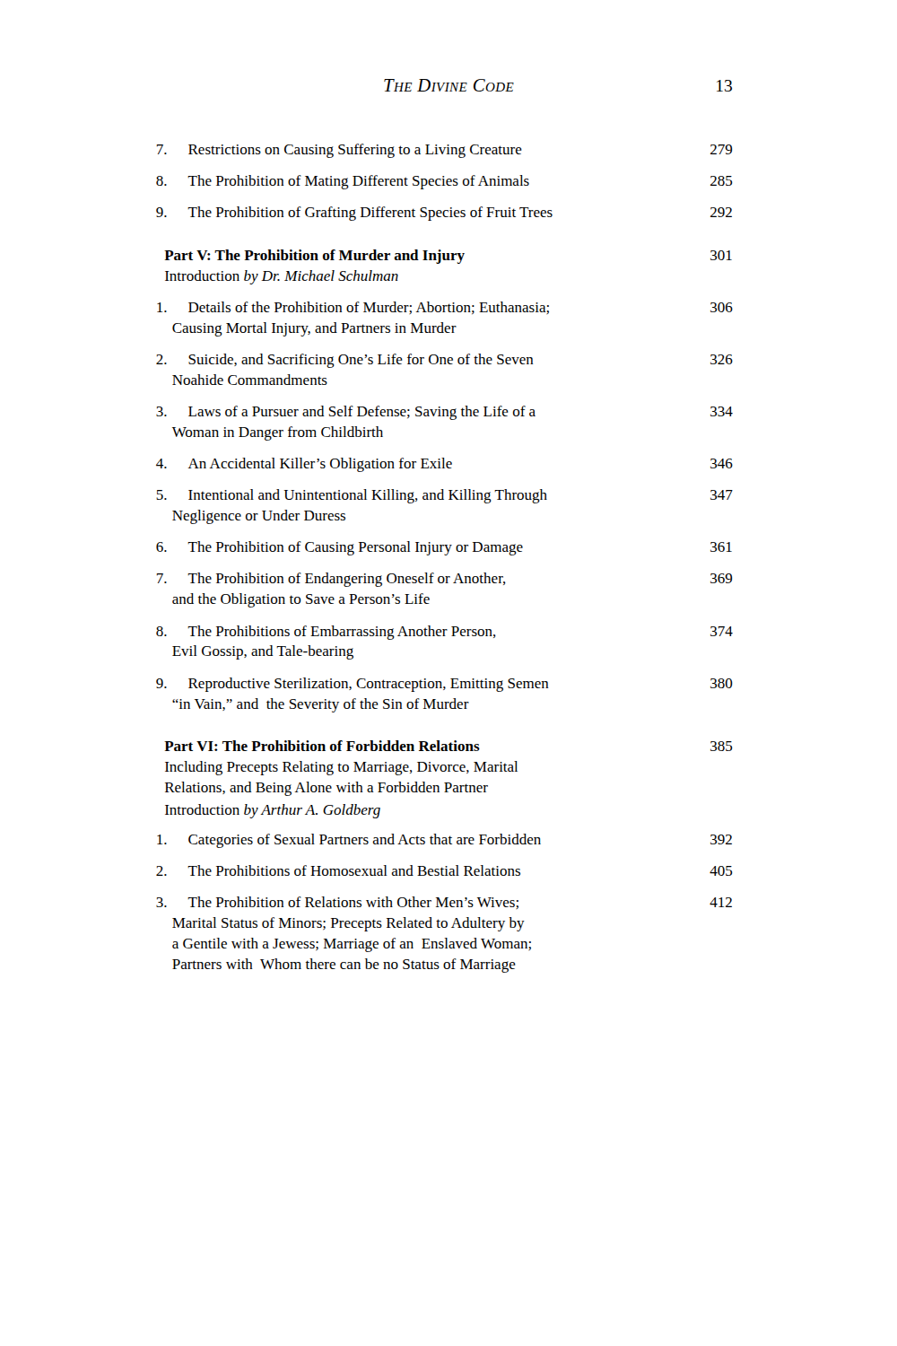The Divine Code 13
| 7. Restrictions on Causing Suffering to a Living Creature | 279 |
| 8. The Prohibition of Mating Different Species of Animals | 285 |
| 9. The Prohibition of Grafting Different Species of Fruit Trees | 292 |
| Part V: The Prohibition of Murder and Injury Introduction by Dr. Michael Schulman | 301 |
| 1. Details of the Prohibition of Murder; Abortion; Euthanasia; Causing Mortal Injury, and Partners in Murder | 306 |
| 2. Suicide, and Sacrificing One’s Life for One of the Seven Noahide Commandments | 326 |
| 3. Laws of a Pursuer and Self Defense; Saving the Life of a Woman in Danger from Childbirth | 334 |
| 4. An Accidental Killer’s Obligation for Exile | 346 |
| 5. Intentional and Unintentional Killing, and Killing Through Negligence or Under Duress | 347 |
| 6. The Prohibition of Causing Personal Injury or Damage | 361 |
| 7. The Prohibition of Endangering Oneself or Another, and the Obligation to Save a Person’s Life | 369 |
| 8. The Prohibitions of Embarrassing Another Person, Evil Gossip, and Tale-bearing | 374 |
| 9. Reproductive Sterilization, Contraception, Emitting Semen “in Vain,” and the Severity of the Sin of Murder | 380 |
| Part VI: The Prohibition of Forbidden Relations Including Precepts Relating to Marriage, Divorce, Marital Relations, and Being Alone with a Forbidden Partner | 385 |
| Introduction by Arthur A. Goldberg | |
| 1. Categories of Sexual Partners and Acts that are Forbidden | 392 |
| 2. The Prohibitions of Homosexual and Bestial Relations | 405 |
| 3. The Prohibition of Relations with Other Men’s Wives; Marital Status of Minors; Precepts Related to Adultery by a Gentile with a Jewess; Marriage of an Enslaved Woman; Partners with Whom there can be no Status of Marriage | 412 |